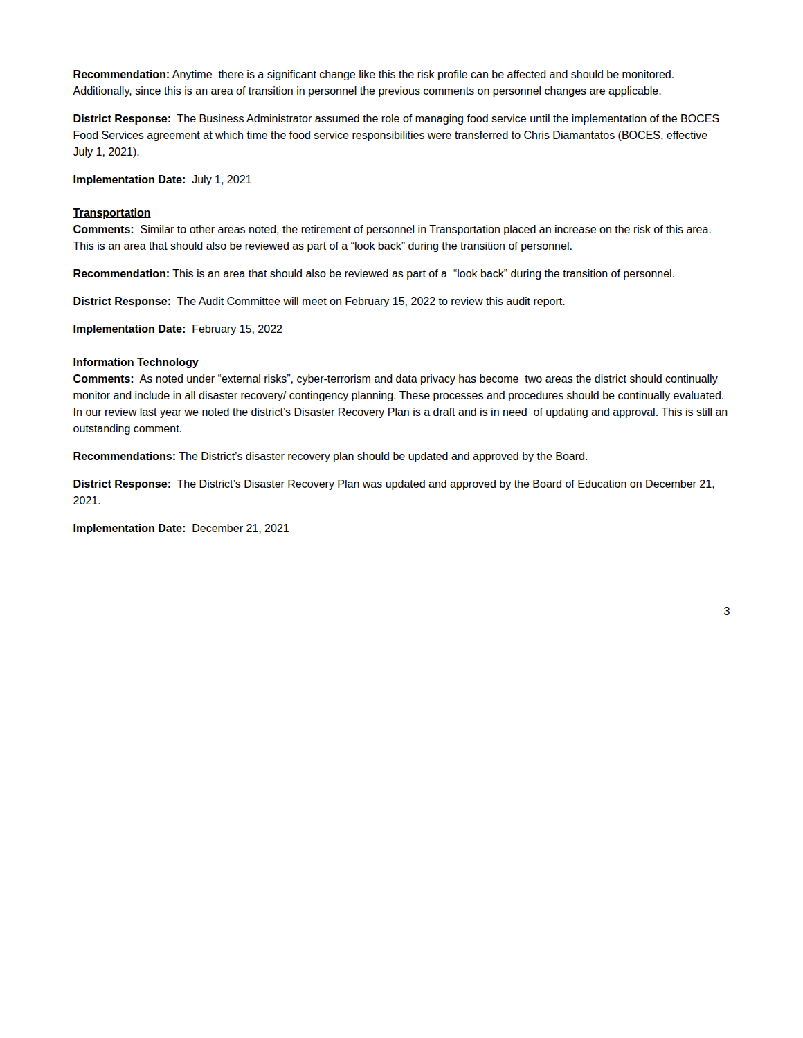Recommendation: Anytime there is a significant change like this the risk profile can be affected and should be monitored. Additionally, since this is an area of transition in personnel the previous comments on personnel changes are applicable.
District Response: The Business Administrator assumed the role of managing food service until the implementation of the BOCES Food Services agreement at which time the food service responsibilities were transferred to Chris Diamantatos (BOCES, effective July 1, 2021).
Implementation Date: July 1, 2021
Transportation
Comments: Similar to other areas noted, the retirement of personnel in Transportation placed an increase on the risk of this area. This is an area that should also be reviewed as part of a “look back” during the transition of personnel.
Recommendation: This is an area that should also be reviewed as part of a “look back” during the transition of personnel.
District Response: The Audit Committee will meet on February 15, 2022 to review this audit report.
Implementation Date: February 15, 2022
Information Technology
Comments: As noted under “external risks”, cyber-terrorism and data privacy has become two areas the district should continually monitor and include in all disaster recovery/ contingency planning. These processes and procedures should be continually evaluated. In our review last year we noted the district’s Disaster Recovery Plan is a draft and is in need of updating and approval. This is still an outstanding comment.
Recommendations: The District’s disaster recovery plan should be updated and approved by the Board.
District Response: The District’s Disaster Recovery Plan was updated and approved by the Board of Education on December 21, 2021.
Implementation Date: December 21, 2021
3